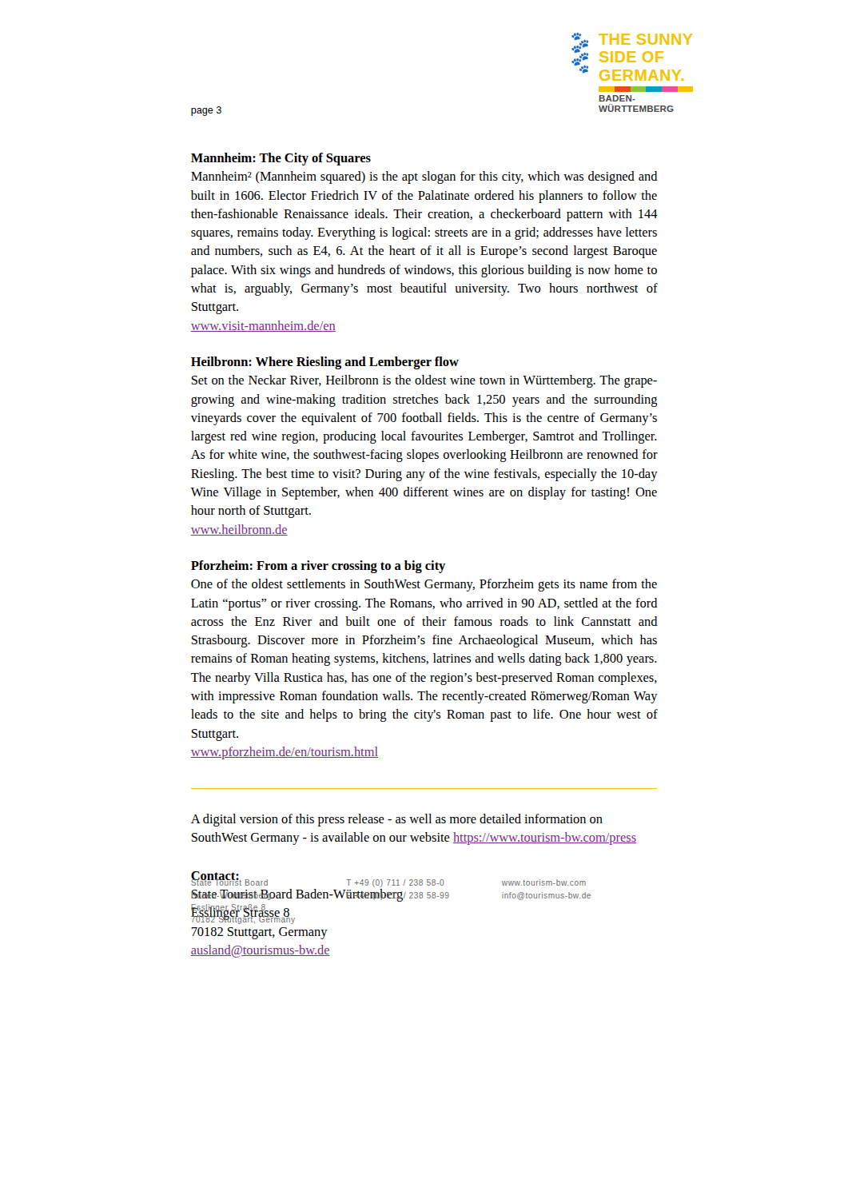🐾 🐾 🐾
THE SUNNY
SIDE OF
GERMANY.
BADEN-
WÜRTTEMBERG
page 3
Mannheim: The City of Squares
Mannheim² (Mannheim squared) is the apt slogan for this city, which was designed and built in 1606. Elector Friedrich IV of the Palatinate ordered his planners to follow the then-fashionable Renaissance ideals. Their creation, a checkerboard pattern with 144 squares, remains today. Everything is logical: streets are in a grid; addresses have letters and numbers, such as E4, 6. At the heart of it all is Europe’s second largest Baroque palace. With six wings and hundreds of windows, this glorious building is now home to what is, arguably, Germany’s most beautiful university. Two hours northwest of Stuttgart.
www.visit-mannheim.de/en
Heilbronn: Where Riesling and Lemberger flow
Set on the Neckar River, Heilbronn is the oldest wine town in Württemberg. The grape-growing and wine-making tradition stretches back 1,250 years and the surrounding vineyards cover the equivalent of 700 football fields. This is the centre of Germany’s largest red wine region, producing local favourites Lemberger, Samtrot and Trollinger. As for white wine, the southwest-facing slopes overlooking Heilbronn are renowned for Riesling. The best time to visit? During any of the wine festivals, especially the 10-day Wine Village in September, when 400 different wines are on display for tasting! One hour north of Stuttgart.
www.heilbronn.de
Pforzheim: From a river crossing to a big city
One of the oldest settlements in SouthWest Germany, Pforzheim gets its name from the Latin “portus” or river crossing. The Romans, who arrived in 90 AD, settled at the ford across the Enz River and built one of their famous roads to link Cannstatt and Strasbourg. Discover more in Pforzheim’s fine Archaeological Museum, which has remains of Roman heating systems, kitchens, latrines and wells dating back 1,800 years. The nearby Villa Rustica has, has one of the region’s best-preserved Roman complexes, with impressive Roman foundation walls. The recently-created Römerweg/Roman Way leads to the site and helps to bring the city's Roman past to life. One hour west of Stuttgart.
www.pforzheim.de/en/tourism.html
A digital version of this press release - as well as more detailed information on SouthWest Germany - is available on our website https://www.tourism-bw.com/press
Contact:
State Tourist Board Baden-Württemberg
Esslinger Strasse 8
70182 Stuttgart, Germany
ausland@tourismus-bw.de
State Tourist Board
Baden-Württemberg
Esslinger Straße 8
70182 Stuttgart, Germany
T +49 (0) 711 / 238 58-0
F +49 (0) 711 / 238 58-99
www.tourism-bw.com
info@tourismus-bw.de